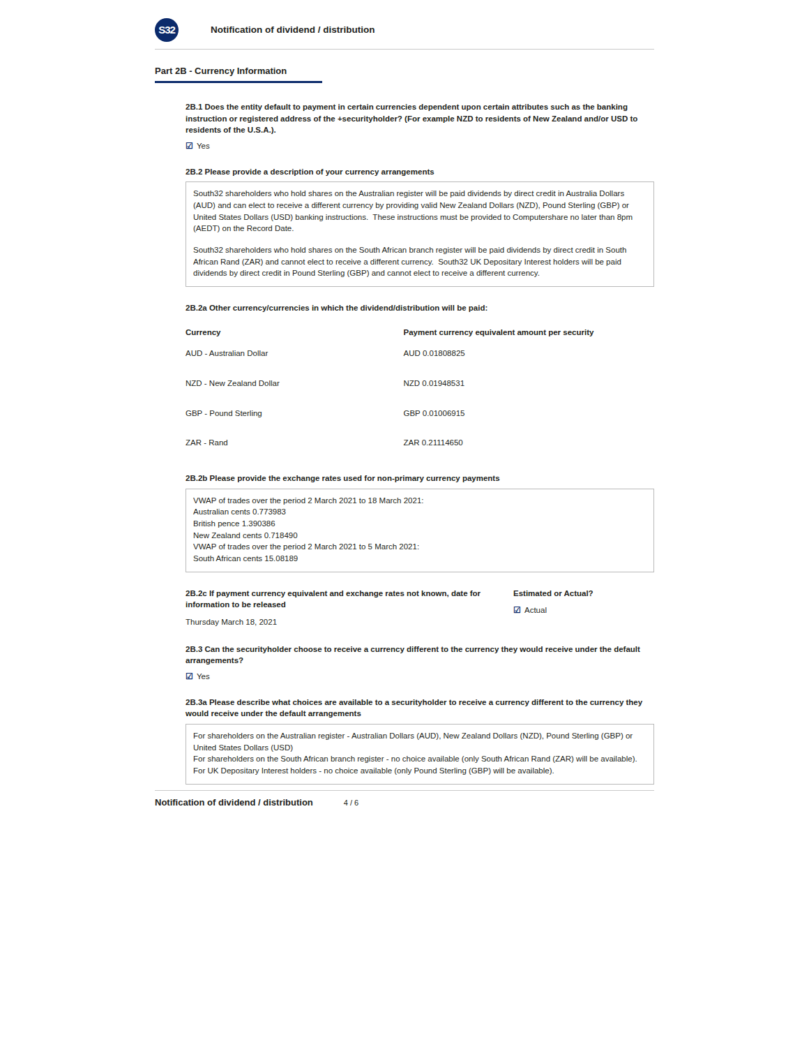S32
Notification of dividend / distribution
Part 2B - Currency Information
2B.1 Does the entity default to payment in certain currencies dependent upon certain attributes such as the banking instruction or registered address of the +securityholder? (For example NZD to residents of New Zealand and/or USD to residents of the U.S.A.).
☑Yes
2B.2 Please provide a description of your currency arrangements
South32 shareholders who hold shares on the Australian register will be paid dividends by direct credit in Australia Dollars (AUD) and can elect to receive a different currency by providing valid New Zealand Dollars (NZD), Pound Sterling (GBP) or United States Dollars (USD) banking instructions. These instructions must be provided to Computershare no later than 8pm (AEDT) on the Record Date.
South32 shareholders who hold shares on the South African branch register will be paid dividends by direct credit in South African Rand (ZAR) and cannot elect to receive a different currency. South32 UK Depositary Interest holders will be paid dividends by direct credit in Pound Sterling (GBP) and cannot elect to receive a different currency.
2B.2a Other currency/currencies in which the dividend/distribution will be paid:
| Currency | Payment currency equivalent amount per security |
| --- | --- |
| AUD - Australian Dollar | AUD 0.01808825 |
| NZD - New Zealand Dollar | NZD 0.01948531 |
| GBP - Pound Sterling | GBP 0.01006915 |
| ZAR - Rand | ZAR 0.21114650 |
2B.2b Please provide the exchange rates used for non-primary currency payments
VWAP of trades over the period 2 March 2021 to 18 March 2021:
Australian cents 0.773983
British pence 1.390386
New Zealand cents 0.718490
VWAP of trades over the period 2 March 2021 to 5 March 2021:
South African cents 15.08189
2B.2c If payment currency equivalent and exchange rates not known, date for information to be released
Thursday March 18, 2021
Estimated or Actual?
☑Actual
2B.3 Can the securityholder choose to receive a currency different to the currency they would receive under the default arrangements?
☑Yes
2B.3a Please describe what choices are available to a securityholder to receive a currency different to the currency they would receive under the default arrangements
For shareholders on the Australian register - Australian Dollars (AUD), New Zealand Dollars (NZD), Pound Sterling (GBP) or United States Dollars (USD)
For shareholders on the South African branch register - no choice available (only South African Rand (ZAR) will be available).
For UK Depositary Interest holders - no choice available (only Pound Sterling (GBP) will be available).
Notification of dividend / distribution 4 / 6